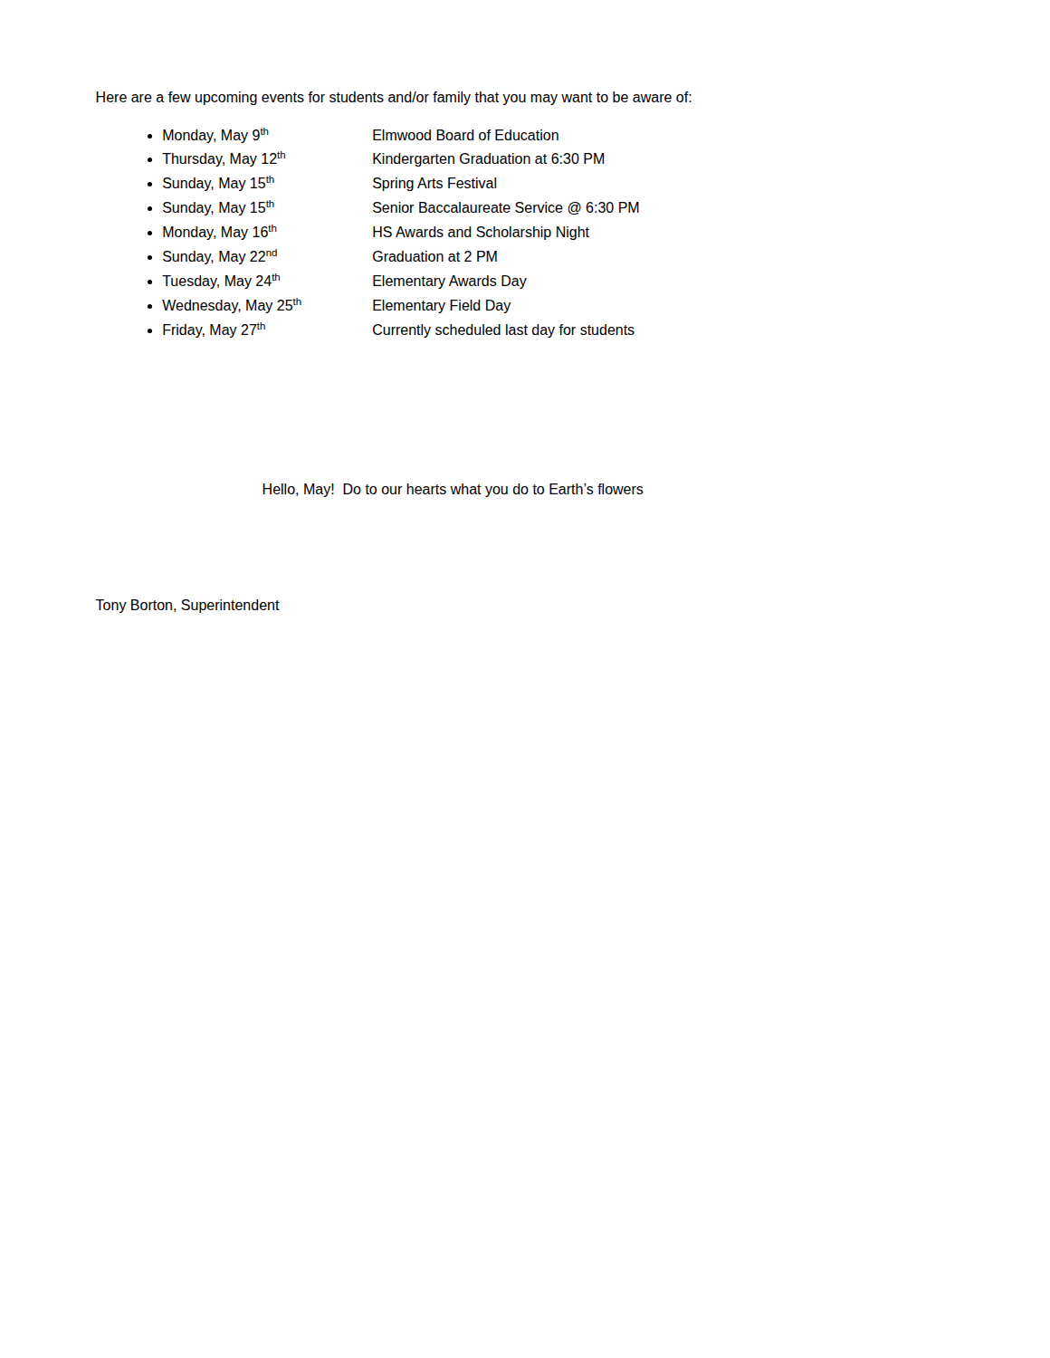Here are a few upcoming events for students and/or family that you may want to be aware of:
Monday, May 9th Elmwood Board of Education
Thursday, May 12th Kindergarten Graduation at 6:30 PM
Sunday, May 15th Spring Arts Festival
Sunday, May 15th Senior Baccalaureate Service @ 6:30 PM
Monday, May 16th HS Awards and Scholarship Night
Sunday, May 22nd Graduation at 2 PM
Tuesday, May 24th Elementary Awards Day
Wednesday, May 25th Elementary Field Day
Friday, May 27th Currently scheduled last day for students
Hello, May! Do to our hearts what you do to Earth’s flowers
Tony Borton, Superintendent